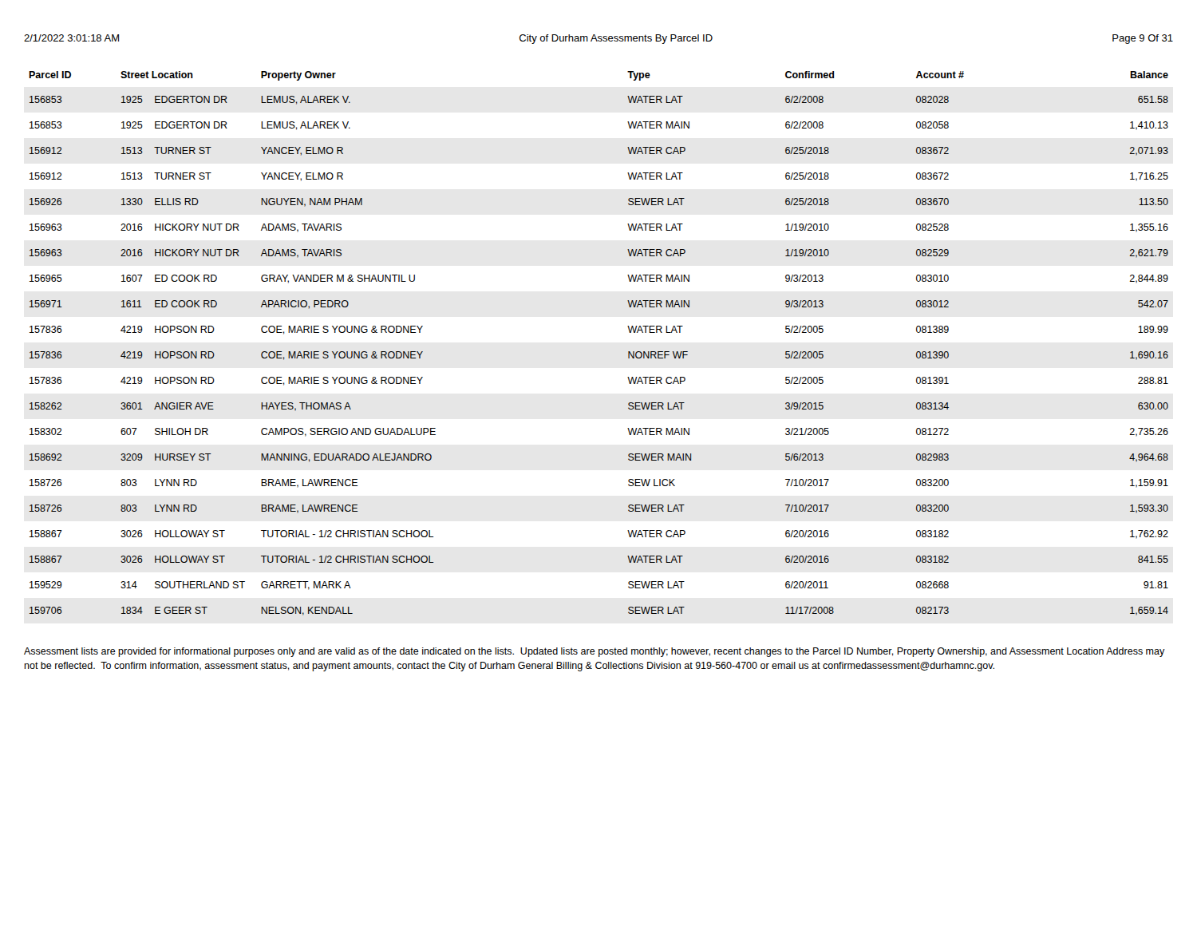2/1/2022 3:01:18 AM
City of Durham Assessments By Parcel ID
Page 9 Of 31
| Parcel ID | Street Location | Property Owner | Type | Confirmed | Account # | Balance |
| --- | --- | --- | --- | --- | --- | --- |
| 156853 | 1925 | EDGERTON DR | LEMUS, ALAREK V. | WATER LAT | 6/2/2008 | 082028 | 651.58 |
| 156853 | 1925 | EDGERTON DR | LEMUS, ALAREK V. | WATER MAIN | 6/2/2008 | 082058 | 1,410.13 |
| 156912 | 1513 | TURNER ST | YANCEY, ELMO R | WATER CAP | 6/25/2018 | 083672 | 2,071.93 |
| 156912 | 1513 | TURNER ST | YANCEY, ELMO R | WATER LAT | 6/25/2018 | 083672 | 1,716.25 |
| 156926 | 1330 | ELLIS RD | NGUYEN, NAM PHAM | SEWER LAT | 6/25/2018 | 083670 | 113.50 |
| 156963 | 2016 | HICKORY NUT DR | ADAMS, TAVARIS | WATER LAT | 1/19/2010 | 082528 | 1,355.16 |
| 156963 | 2016 | HICKORY NUT DR | ADAMS, TAVARIS | WATER CAP | 1/19/2010 | 082529 | 2,621.79 |
| 156965 | 1607 | ED COOK RD | GRAY, VANDER M & SHAUNTIL U | WATER MAIN | 9/3/2013 | 083010 | 2,844.89 |
| 156971 | 1611 | ED COOK RD | APARICIO, PEDRO | WATER MAIN | 9/3/2013 | 083012 | 542.07 |
| 157836 | 4219 | HOPSON RD | COE, MARIE S YOUNG & RODNEY | WATER LAT | 5/2/2005 | 081389 | 189.99 |
| 157836 | 4219 | HOPSON RD | COE, MARIE S YOUNG & RODNEY | NONREF WF | 5/2/2005 | 081390 | 1,690.16 |
| 157836 | 4219 | HOPSON RD | COE, MARIE S YOUNG & RODNEY | WATER CAP | 5/2/2005 | 081391 | 288.81 |
| 158262 | 3601 | ANGIER AVE | HAYES, THOMAS A | SEWER LAT | 3/9/2015 | 083134 | 630.00 |
| 158302 | 607 | SHILOH DR | CAMPOS, SERGIO AND GUADALUPE | WATER MAIN | 3/21/2005 | 081272 | 2,735.26 |
| 158692 | 3209 | HURSEY ST | MANNING, EDUARADO ALEJANDRO | SEWER MAIN | 5/6/2013 | 082983 | 4,964.68 |
| 158726 | 803 | LYNN RD | BRAME, LAWRENCE | SEW LICK | 7/10/2017 | 083200 | 1,159.91 |
| 158726 | 803 | LYNN RD | BRAME, LAWRENCE | SEWER LAT | 7/10/2017 | 083200 | 1,593.30 |
| 158867 | 3026 | HOLLOWAY ST | TUTORIAL - 1/2 CHRISTIAN SCHOOL | WATER CAP | 6/20/2016 | 083182 | 1,762.92 |
| 158867 | 3026 | HOLLOWAY ST | TUTORIAL - 1/2 CHRISTIAN SCHOOL | WATER LAT | 6/20/2016 | 083182 | 841.55 |
| 159529 | 314 | SOUTHERLAND ST | GARRETT, MARK A | SEWER LAT | 6/20/2011 | 082668 | 91.81 |
| 159706 | 1834 | E GEER ST | NELSON, KENDALL | SEWER LAT | 11/17/2008 | 082173 | 1,659.14 |
Assessment lists are provided for informational purposes only and are valid as of the date indicated on the lists. Updated lists are posted monthly; however, recent changes to the Parcel ID Number, Property Ownership, and Assessment Location Address may not be reflected. To confirm information, assessment status, and payment amounts, contact the City of Durham General Billing & Collections Division at 919-560-4700 or email us at confirmedassessment@durhamnc.gov.